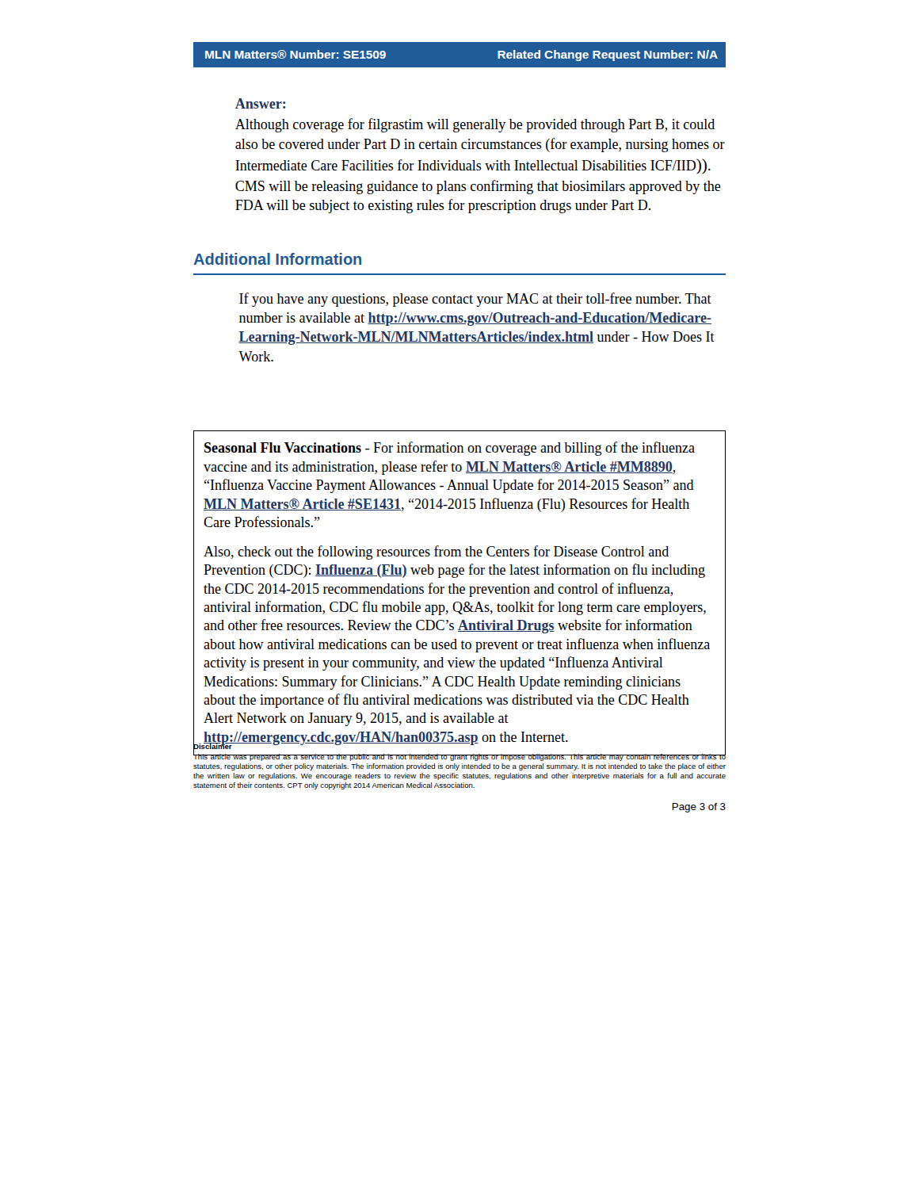MLN Matters® Number: SE1509 Related Change Request Number: N/A
Answer:
Although coverage for filgrastim will generally be provided through Part B, it could also be covered under Part D in certain circumstances (for example, nursing homes or Intermediate Care Facilities for Individuals with Intellectual Disabilities ICF/IID)). CMS will be releasing guidance to plans confirming that biosimilars approved by the FDA will be subject to existing rules for prescription drugs under Part D.
Additional Information
If you have any questions, please contact your MAC at their toll-free number. That number is available at http://www.cms.gov/Outreach-and-Education/Medicare-Learning-Network-MLN/MLNMattersArticles/index.html under - How Does It Work.
Seasonal Flu Vaccinations - For information on coverage and billing of the influenza vaccine and its administration, please refer to MLN Matters® Article #MM8890, “Influenza Vaccine Payment Allowances - Annual Update for 2014-2015 Season” and MLN Matters® Article #SE1431, “2014-2015 Influenza (Flu) Resources for Health Care Professionals.”
Also, check out the following resources from the Centers for Disease Control and Prevention (CDC): Influenza (Flu) web page for the latest information on flu including the CDC 2014-2015 recommendations for the prevention and control of influenza, antiviral information, CDC flu mobile app, Q&As, toolkit for long term care employers, and other free resources. Review the CDC’s Antiviral Drugs website for information about how antiviral medications can be used to prevent or treat influenza when influenza activity is present in your community, and view the updated “Influenza Antiviral Medications: Summary for Clinicians.” A CDC Health Update reminding clinicians about the importance of flu antiviral medications was distributed via the CDC Health Alert Network on January 9, 2015, and is available at http://emergency.cdc.gov/HAN/han00375.asp on the Internet.
Disclaimer
This article was prepared as a service to the public and is not intended to grant rights or impose obligations. This article may contain references or links to statutes, regulations, or other policy materials. The information provided is only intended to be a general summary. It is not intended to take the place of either the written law or regulations. We encourage readers to review the specific statutes, regulations and other interpretive materials for a full and accurate statement of their contents. CPT only copyright 2014 American Medical Association.
Page 3 of 3